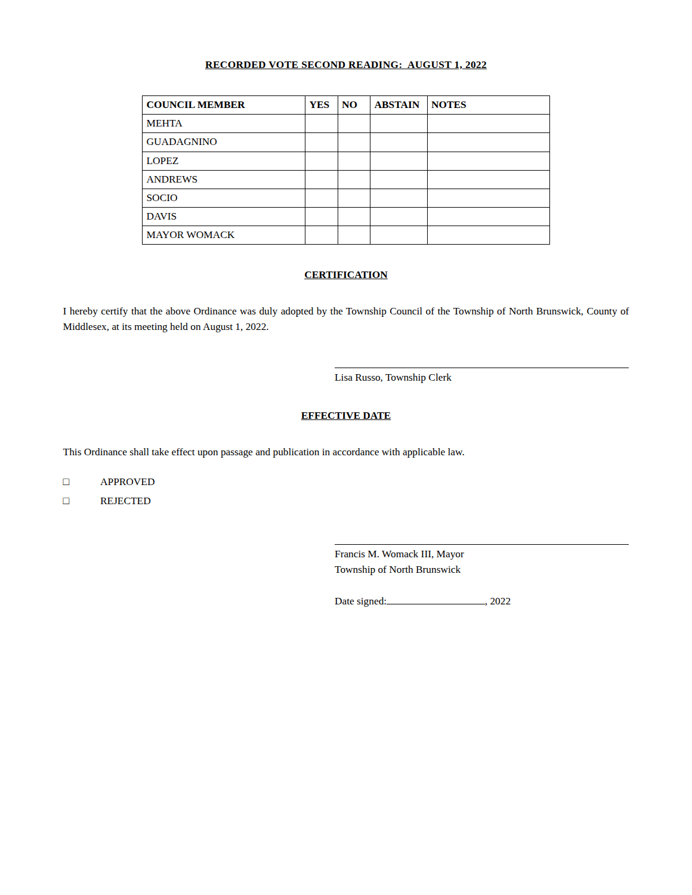RECORDED VOTE SECOND READING: AUGUST 1, 2022
| COUNCIL MEMBER | YES | NO | ABSTAIN | NOTES |
| --- | --- | --- | --- | --- |
| MEHTA | | | | |
| GUADAGNINO | | | | |
| LOPEZ | | | | |
| ANDREWS | | | | |
| SOCIO | | | | |
| DAVIS | | | | |
| MAYOR WOMACK | | | | |
CERTIFICATION
I hereby certify that the above Ordinance was duly adopted by the Township Council of the Township of North Brunswick, County of Middlesex, at its meeting held on August 1, 2022.
Lisa Russo, Township Clerk
EFFECTIVE DATE
This Ordinance shall take effect upon passage and publication in accordance with applicable law.
□APPROVED
□REJECTED
Francis M. Womack III, Mayor
Township of North Brunswick
Date signed: , 2022